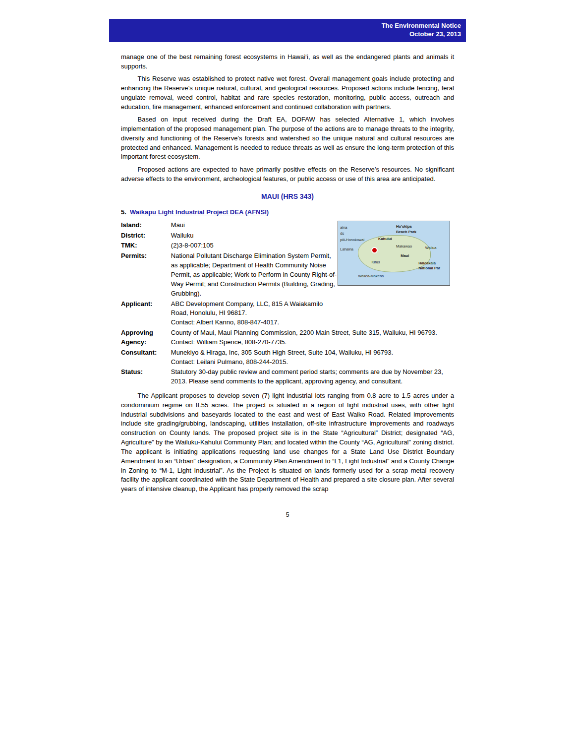The Environmental Notice October 23, 2013
manage one of the best remaining forest ecosystems in Hawai‘i, as well as the endangered plants and animals it supports.
This Reserve was established to protect native wet forest. Overall management goals include protecting and enhancing the Reserve’s unique natural, cultural, and geological resources. Proposed actions include fencing, feral ungulate removal, weed control, habitat and rare species restoration, monitoring, public access, outreach and education, fire management, enhanced enforcement and continued collaboration with partners.
Based on input received during the Draft EA, DOFAW has selected Alternative 1, which involves implementation of the proposed management plan. The purpose of the actions are to manage threats to the integrity, diversity and functioning of the Reserve’s forests and watershed so the unique natural and cultural resources are protected and enhanced. Management is needed to reduce threats as well as ensure the long-term protection of this important forest ecosystem.
Proposed actions are expected to have primarily positive effects on the Reserve’s resources. No significant adverse effects to the environment, archeological features, or public access or use of this area are anticipated.
MAUI (HRS 343)
5. Waikapu Light Industrial Project DEA (AFNSI)
| Island: | Maui | aina ds Ho'okipa Beach Park pili-Honokowai Kahului Lahaina Makawao Wailua Maui Kihei Haleakala National Par Wailea-Makena |
| District: | Wailuku |
| TMK: | (2)3-8-007:105 |
| Permits: | National Pollutant Discharge Elimination System Permit, as applicable; Department of Health Community Noise Permit, as applicable; Work to Perform in County Right-of-Way Permit; and Construction Permits (Building, Grading, Grubbing). |
| Applicant: | ABC Development Company, LLC, 815 A Waiakamilo Road, Honolulu, HI 96817. Contact: Albert Kanno, 808-847-4017. |
| Approving Agency: | County of Maui, Maui Planning Commission, 2200 Main Street, Suite 315, Wailuku, HI 96793. Contact: William Spence, 808-270-7735. |
| Consultant: | Munekiyo & Hiraga, Inc, 305 South High Street, Suite 104, Wailuku, HI 96793. Contact: Leilani Pulmano, 808-244-2015. |
| Status: | Statutory 30-day public review and comment period starts; comments are due by November 23, 2013. Please send comments to the applicant, approving agency, and consultant. |
The Applicant proposes to develop seven (7) light industrial lots ranging from 0.8 acre to 1.5 acres under a condominium regime on 8.55 acres. The project is situated in a region of light industrial uses, with other light industrial subdivisions and baseyards located to the east and west of East Waiko Road. Related improvements include site grading/grubbing, landscaping, utilities installation, off-site infrastructure improvements and roadways construction on County lands. The proposed project site is in the State “Agricultural” District; designated “AG, Agriculture” by the Wailuku-Kahului Community Plan; and located within the County “AG, Agricultural” zoning district. The applicant is initiating applications requesting land use changes for a State Land Use District Boundary Amendment to an “Urban” designation, a Community Plan Amendment to “L1, Light Industrial” and a County Change in Zoning to “M-1, Light Industrial”. As the Project is situated on lands formerly used for a scrap metal recovery facility the applicant coordinated with the State Department of Health and prepared a site closure plan. After several years of intensive cleanup, the Applicant has properly removed the scrap
5